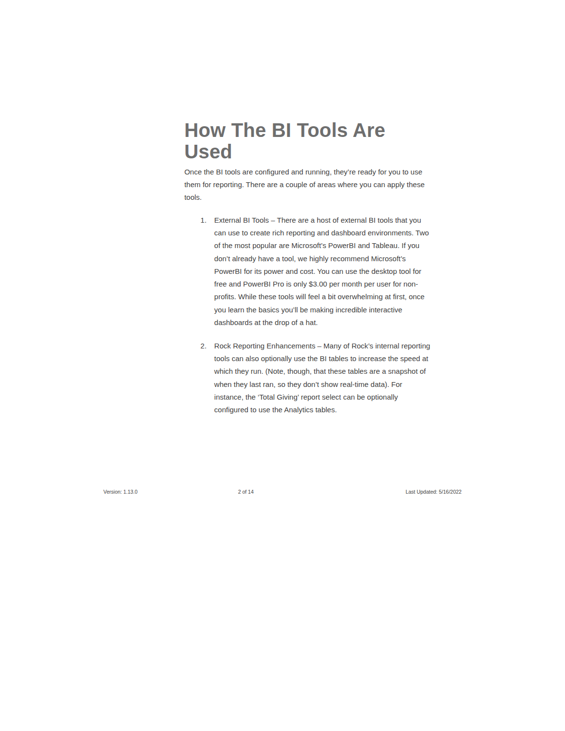How The BI Tools Are Used
Once the BI tools are configured and running, they’re ready for you to use them for reporting. There are a couple of areas where you can apply these tools.
External BI Tools – There are a host of external BI tools that you can use to create rich reporting and dashboard environments. Two of the most popular are Microsoft’s PowerBI and Tableau. If you don’t already have a tool, we highly recommend Microsoft’s PowerBI for its power and cost. You can use the desktop tool for free and PowerBI Pro is only $3.00 per month per user for non-profits. While these tools will feel a bit overwhelming at first, once you learn the basics you’ll be making incredible interactive dashboards at the drop of a hat.
Rock Reporting Enhancements – Many of Rock’s internal reporting tools can also optionally use the BI tables to increase the speed at which they run. (Note, though, that these tables are a snapshot of when they last ran, so they don’t show real-time data). For instance, the ‘Total Giving’ report select can be optionally configured to use the Analytics tables.
Version: 1.13.0 2 of 14 Last Updated: 5/16/2022